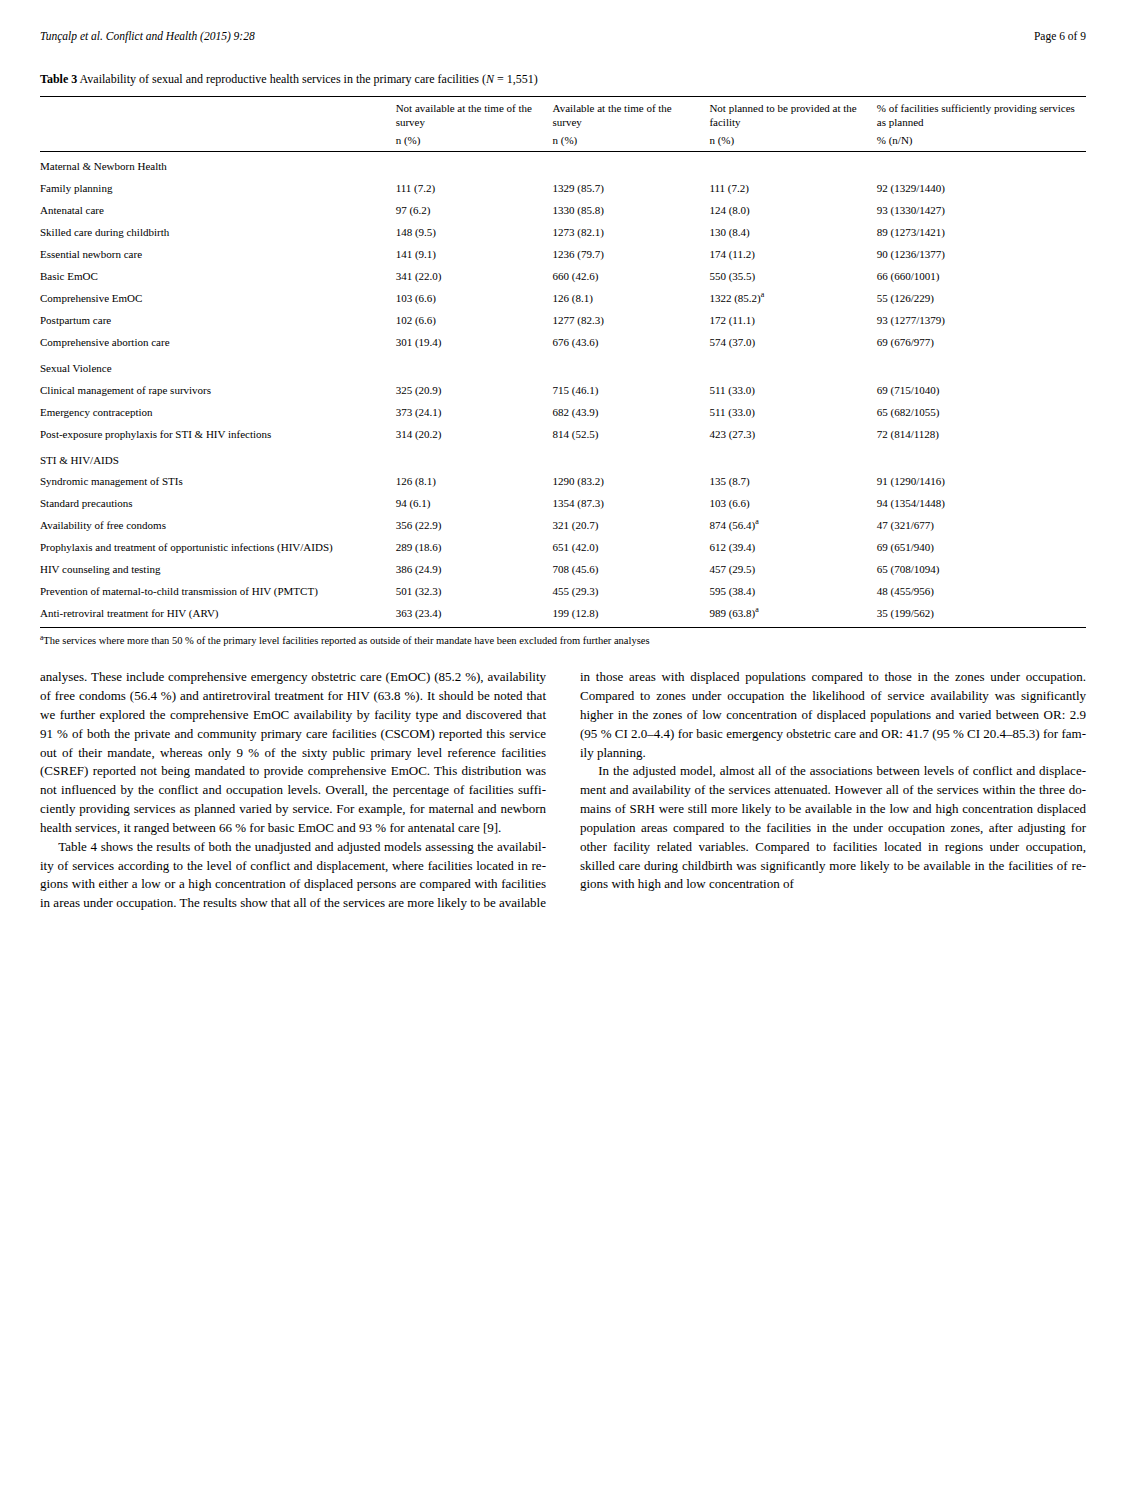Tunçalp et al. Conflict and Health (2015) 9:28
Page 6 of 9
Table 3 Availability of sexual and reproductive health services in the primary care facilities ( N = 1,551)
| | Not available at the time of the survey | Available at the time of the survey | Not planned to be provided at the facility | % of facilities sufficiently providing services as planned |
| --- | --- | --- | --- | --- |
| | n (%) | n (%) | n (%) | % (n/N) |
| Maternal & Newborn Health | | | | |
| Family planning | 111 (7.2) | 1329 (85.7) | 111 (7.2) | 92 (1329/1440) |
| Antenatal care | 97 (6.2) | 1330 (85.8) | 124 (8.0) | 93 (1330/1427) |
| Skilled care during childbirth | 148 (9.5) | 1273 (82.1) | 130 (8.4) | 89 (1273/1421) |
| Essential newborn care | 141 (9.1) | 1236 (79.7) | 174 (11.2) | 90 (1236/1377) |
| Basic EmOC | 341 (22.0) | 660 (42.6) | 550 (35.5) | 66 (660/1001) |
| Comprehensive EmOC | 103 (6.6) | 126 (8.1) | 1322 (85.2) a | 55 (126/229) |
| Postpartum care | 102 (6.6) | 1277 (82.3) | 172 (11.1) | 93 (1277/1379) |
| Comprehensive abortion care | 301 (19.4) | 676 (43.6) | 574 (37.0) | 69 (676/977) |
| Sexual Violence | | | | |
| Clinical management of rape survivors | 325 (20.9) | 715 (46.1) | 511 (33.0) | 69 (715/1040) |
| Emergency contraception | 373 (24.1) | 682 (43.9) | 511 (33.0) | 65 (682/1055) |
| Post-exposure prophylaxis for STI & HIV infections | 314 (20.2) | 814 (52.5) | 423 (27.3) | 72 (814/1128) |
| STI & HIV/AIDS | | | | |
| Syndromic management of STIs | 126 (8.1) | 1290 (83.2) | 135 (8.7) | 91 (1290/1416) |
| Standard precautions | 94 (6.1) | 1354 (87.3) | 103 (6.6) | 94 (1354/1448) |
| Availability of free condoms | 356 (22.9) | 321 (20.7) | 874 (56.4) a | 47 (321/677) |
| Prophylaxis and treatment of opportunistic infections (HIV/AIDS) | 289 (18.6) | 651 (42.0) | 612 (39.4) | 69 (651/940) |
| HIV counseling and testing | 386 (24.9) | 708 (45.6) | 457 (29.5) | 65 (708/1094) |
| Prevention of maternal-to-child transmission of HIV (PMTCT) | 501 (32.3) | 455 (29.3) | 595 (38.4) | 48 (455/956) |
| Anti-retroviral treatment for HIV (ARV) | 363 (23.4) | 199 (12.8) | 989 (63.8) a | 35 (199/562) |
aThe services where more than 50 % of the primary level facilities reported as outside of their mandate have been excluded from further analyses
analyses. These include comprehensive emergency obstetric care (EmOC) (85.2 %), availability of free condoms (56.4 %) and antiretroviral treatment for HIV (63.8 %). It should be noted that we further explored the comprehensive EmOC availability by facility type and discovered that 91 % of both the private and community primary care facilities (CSCOM) reported this service out of their mandate, whereas only 9 % of the sixty public primary level reference facilities (CSREF) reported not being mandated to provide comprehensive EmOC. This distribution was not influenced by the conflict and occupation levels. Overall, the percentage of facilities sufficiently providing services as planned varied by service. For example, for maternal and newborn health services, it ranged between 66 % for basic EmOC and 93 % for antenatal care [9].
Table 4 shows the results of both the unadjusted and adjusted models assessing the availability of services according to the level of conflict and displacement, where facilities located in regions with either a low or a high concentration of displaced persons are compared with facilities in areas under occupation. The results show that all of the services are more likely to be available in those areas with displaced populations compared to those in the zones under occupation. Compared to zones under occupation the likelihood of service availability was significantly higher in the zones of low concentration of displaced populations and varied between OR: 2.9 (95 % CI 2.0–4.4) for basic emergency obstetric care and OR: 41.7 (95 % CI 20.4–85.3) for family planning.
In the adjusted model, almost all of the associations between levels of conflict and displacement and availability of the services attenuated. However all of the services within the three domains of SRH were still more likely to be available in the low and high concentration displaced population areas compared to the facilities in the under occupation zones, after adjusting for other facility related variables. Compared to facilities located in regions under occupation, skilled care during childbirth was significantly more likely to be available in the facilities of regions with high and low concentration of